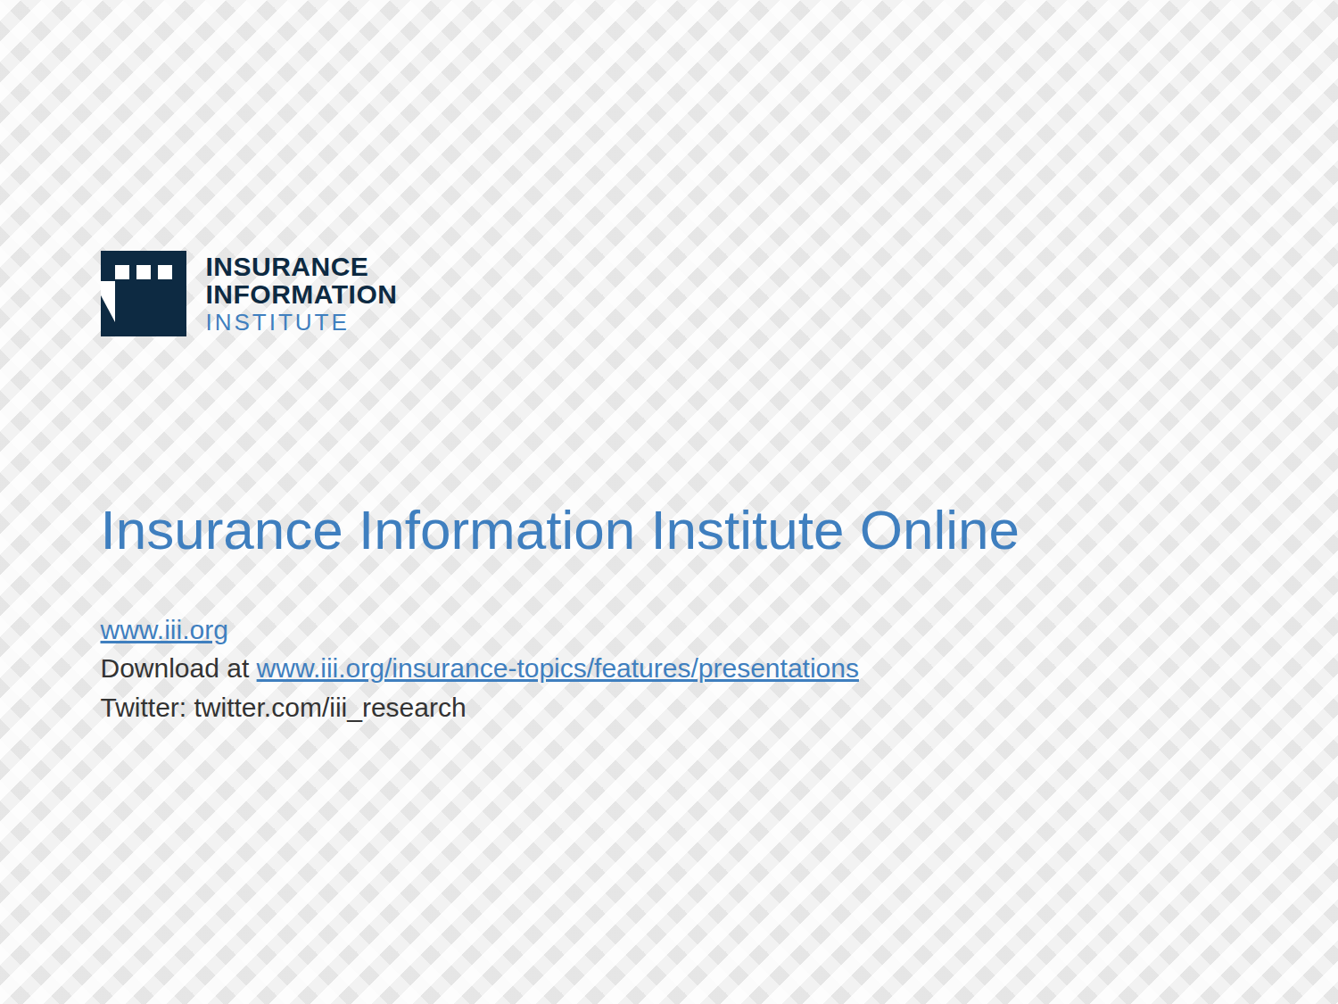INSURANCE INFORMATION INSTITUTE
Insurance Information Institute Online
www.iii.org
Download at www.iii.org/insurance-topics/features/presentations
Twitter: twitter.com/iii_research